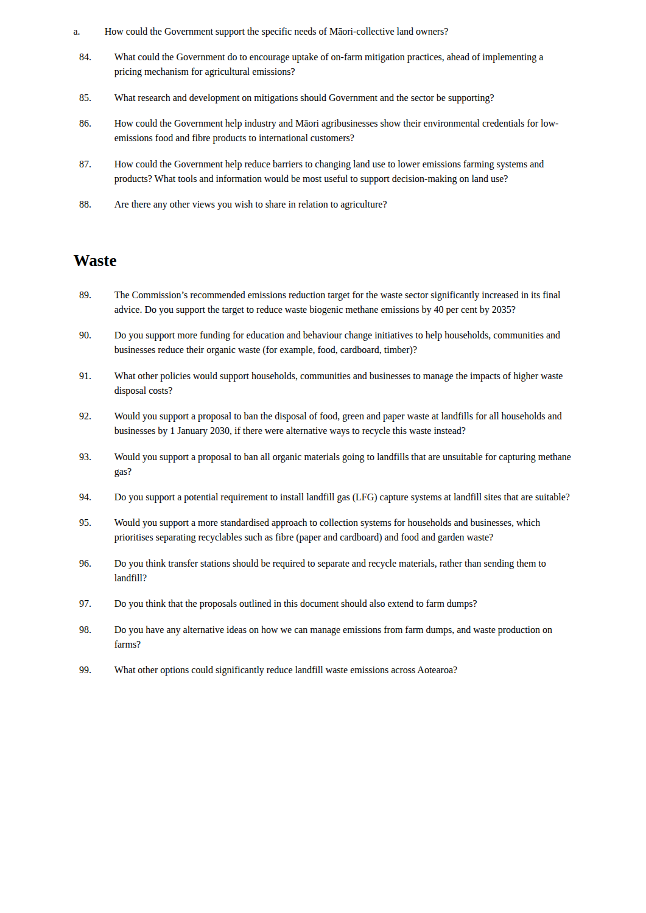a. How could the Government support the specific needs of Māori-collective land owners?
84. What could the Government do to encourage uptake of on-farm mitigation practices, ahead of implementing a pricing mechanism for agricultural emissions?
85. What research and development on mitigations should Government and the sector be supporting?
86. How could the Government help industry and Māori agribusinesses show their environmental credentials for low-emissions food and fibre products to international customers?
87. How could the Government help reduce barriers to changing land use to lower emissions farming systems and products? What tools and information would be most useful to support decision-making on land use?
88. Are there any other views you wish to share in relation to agriculture?
Waste
89. The Commission’s recommended emissions reduction target for the waste sector significantly increased in its final advice. Do you support the target to reduce waste biogenic methane emissions by 40 per cent by 2035?
90. Do you support more funding for education and behaviour change initiatives to help households, communities and businesses reduce their organic waste (for example, food, cardboard, timber)?
91. What other policies would support households, communities and businesses to manage the impacts of higher waste disposal costs?
92. Would you support a proposal to ban the disposal of food, green and paper waste at landfills for all households and businesses by 1 January 2030, if there were alternative ways to recycle this waste instead?
93. Would you support a proposal to ban all organic materials going to landfills that are unsuitable for capturing methane gas?
94. Do you support a potential requirement to install landfill gas (LFG) capture systems at landfill sites that are suitable?
95. Would you support a more standardised approach to collection systems for households and businesses, which prioritises separating recyclables such as fibre (paper and cardboard) and food and garden waste?
96. Do you think transfer stations should be required to separate and recycle materials, rather than sending them to landfill?
97. Do you think that the proposals outlined in this document should also extend to farm dumps?
98. Do you have any alternative ideas on how we can manage emissions from farm dumps, and waste production on farms?
99. What other options could significantly reduce landfill waste emissions across Aotearoa?